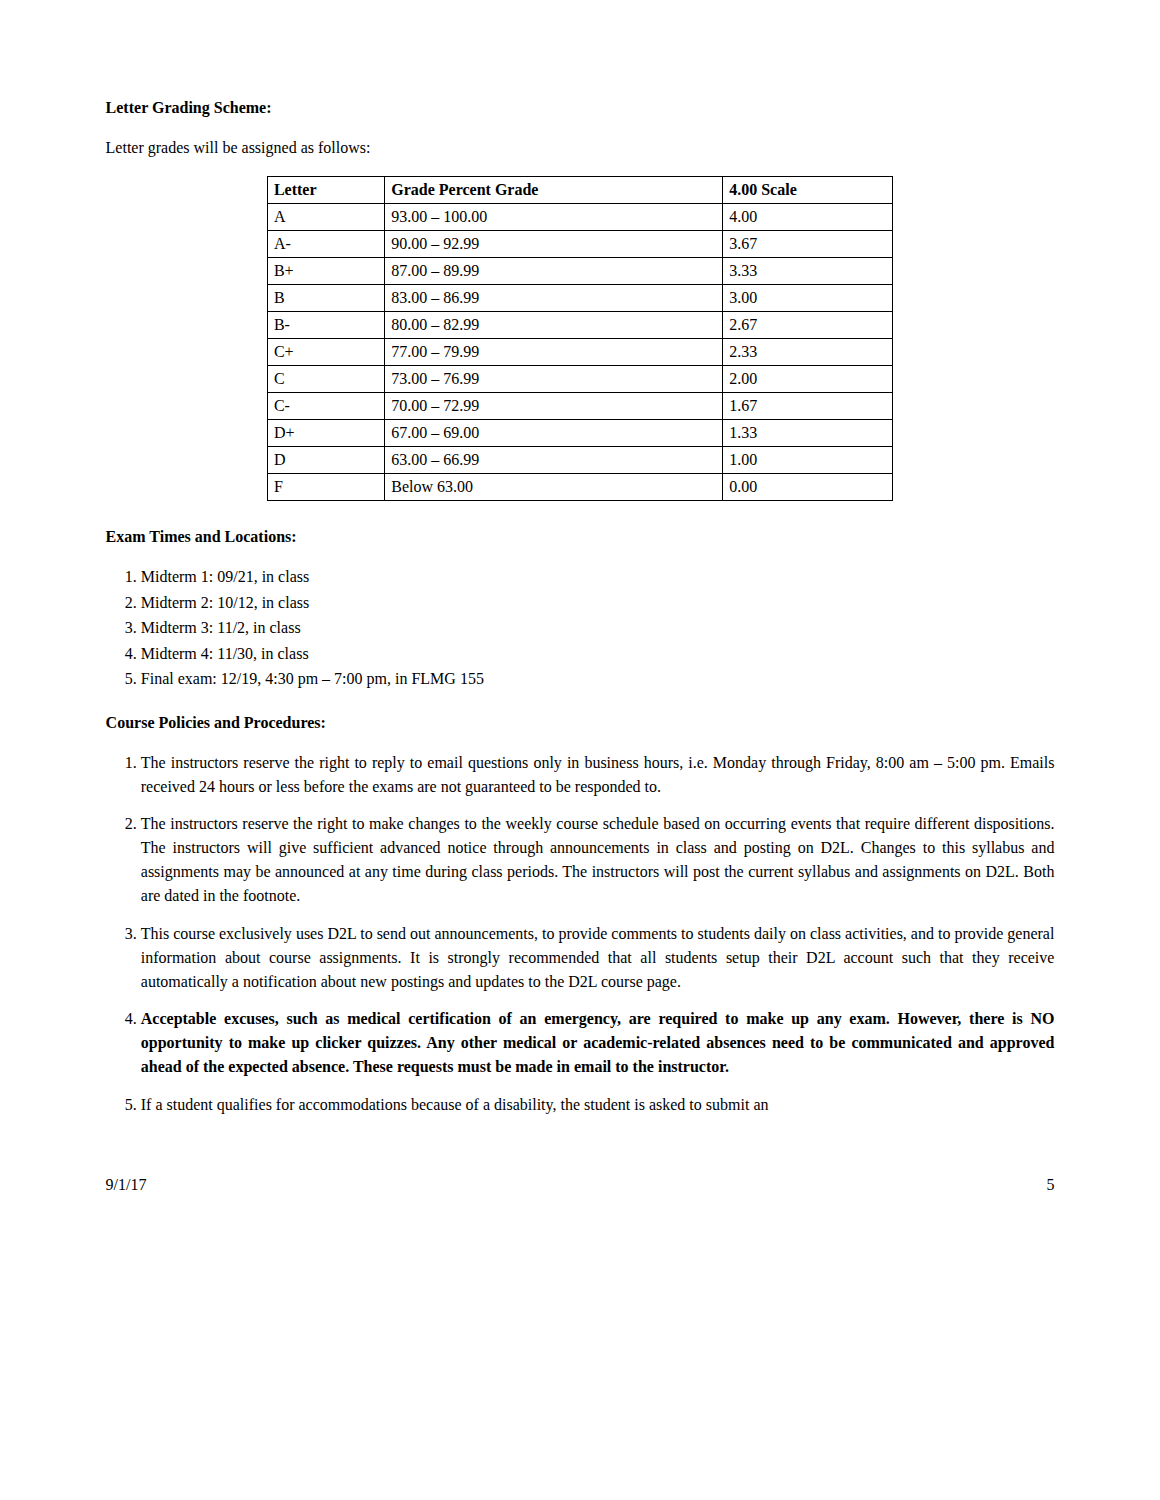Letter Grading Scheme:
Letter grades will be assigned as follows:
| Letter | Grade Percent Grade | 4.00 Scale |
| --- | --- | --- |
| A | 93.00 – 100.00 | 4.00 |
| A- | 90.00 – 92.99 | 3.67 |
| B+ | 87.00 – 89.99 | 3.33 |
| B | 83.00 – 86.99 | 3.00 |
| B- | 80.00 – 82.99 | 2.67 |
| C+ | 77.00 – 79.99 | 2.33 |
| C | 73.00 – 76.99 | 2.00 |
| C- | 70.00 – 72.99 | 1.67 |
| D+ | 67.00 – 69.00 | 1.33 |
| D | 63.00 – 66.99 | 1.00 |
| F | Below 63.00 | 0.00 |
Exam Times and Locations:
Midterm 1: 09/21, in class
Midterm 2: 10/12, in class
Midterm 3: 11/2, in class
Midterm 4: 11/30, in class
Final exam: 12/19, 4:30 pm – 7:00 pm, in FLMG 155
Course Policies and Procedures:
The instructors reserve the right to reply to email questions only in business hours, i.e. Monday through Friday, 8:00 am – 5:00 pm. Emails received 24 hours or less before the exams are not guaranteed to be responded to.
The instructors reserve the right to make changes to the weekly course schedule based on occurring events that require different dispositions. The instructors will give sufficient advanced notice through announcements in class and posting on D2L. Changes to this syllabus and assignments may be announced at any time during class periods. The instructors will post the current syllabus and assignments on D2L. Both are dated in the footnote.
This course exclusively uses D2L to send out announcements, to provide comments to students daily on class activities, and to provide general information about course assignments. It is strongly recommended that all students setup their D2L account such that they receive automatically a notification about new postings and updates to the D2L course page.
Acceptable excuses, such as medical certification of an emergency, are required to make up any exam. However, there is NO opportunity to make up clicker quizzes. Any other medical or academic-related absences need to be communicated and approved ahead of the expected absence. These requests must be made in email to the instructor.
If a student qualifies for accommodations because of a disability, the student is asked to submit an
9/1/17 5